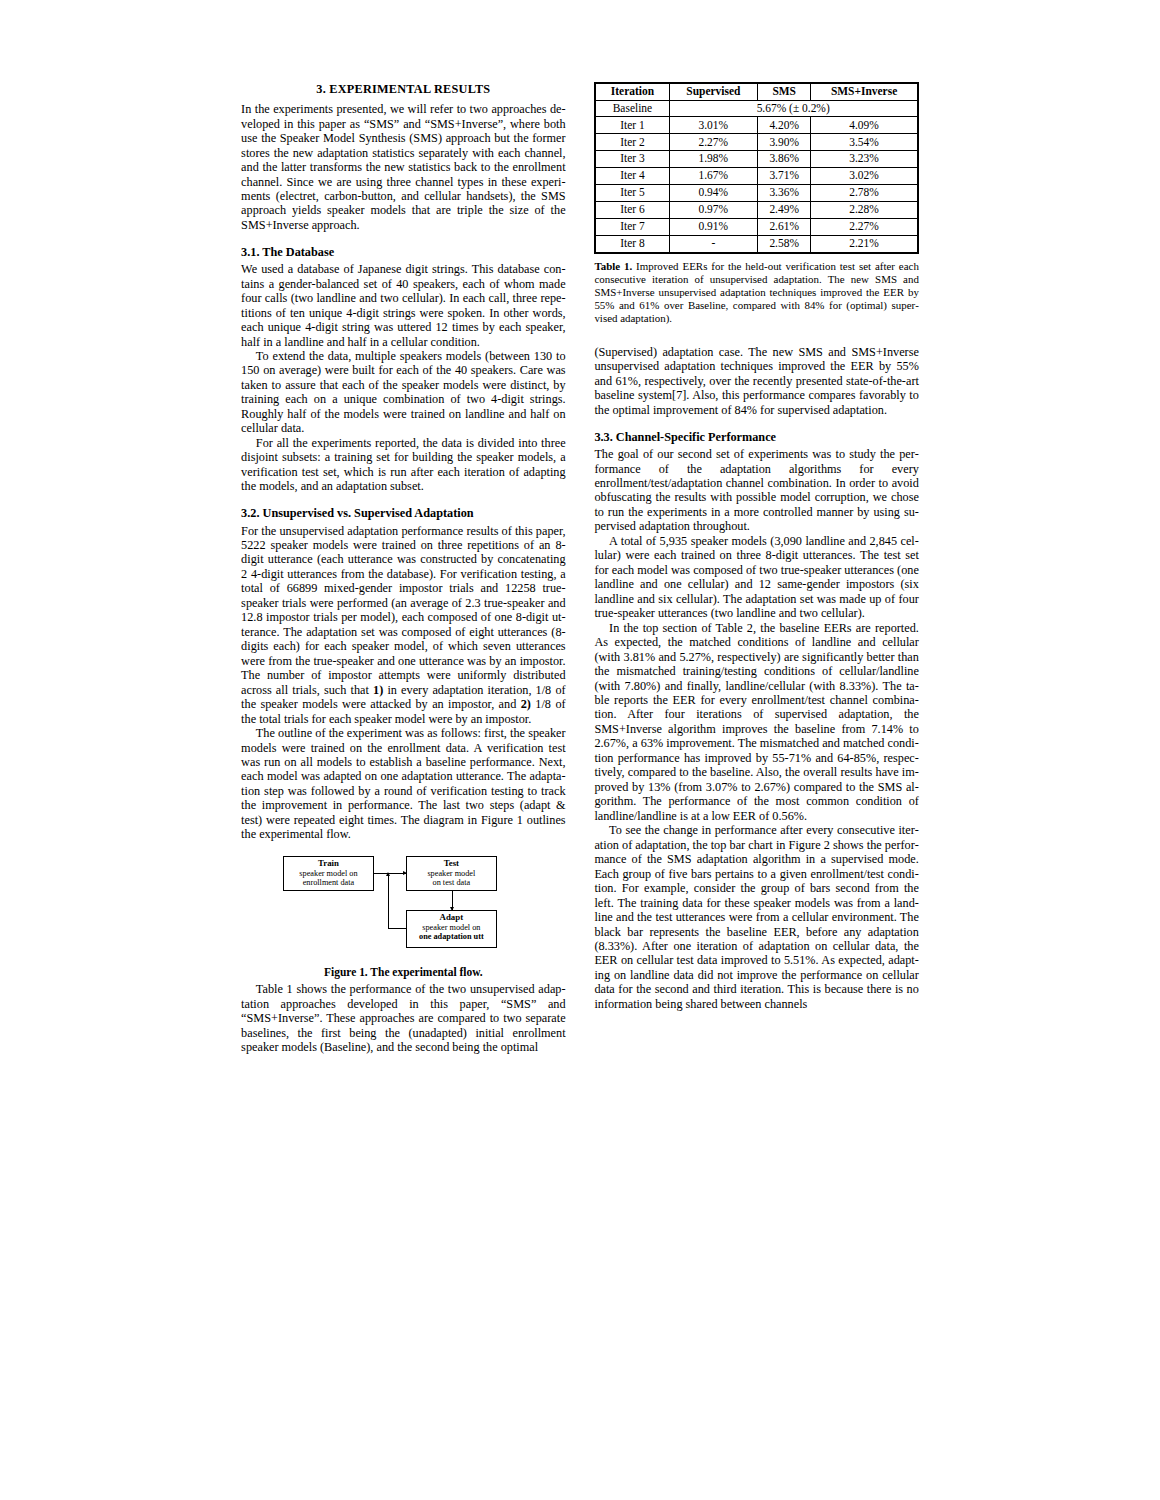3. EXPERIMENTAL RESULTS
In the experiments presented, we will refer to two approaches developed in this paper as “SMS” and “SMS+Inverse”, where both use the Speaker Model Synthesis (SMS) approach but the former stores the new adaptation statistics separately with each channel, and the latter transforms the new statistics back to the enrollment channel. Since we are using three channel types in these experiments (electret, carbon-button, and cellular handsets), the SMS approach yields speaker models that are triple the size of the SMS+Inverse approach.
3.1. The Database
We used a database of Japanese digit strings. This database contains a gender-balanced set of 40 speakers, each of whom made four calls (two landline and two cellular). In each call, three repetitions of ten unique 4-digit strings were spoken. In other words, each unique 4-digit string was uttered 12 times by each speaker, half in a landline and half in a cellular condition.
To extend the data, multiple speakers models (between 130 to 150 on average) were built for each of the 40 speakers. Care was taken to assure that each of the speaker models were distinct, by training each on a unique combination of two 4-digit strings. Roughly half of the models were trained on landline and half on cellular data.
For all the experiments reported, the data is divided into three disjoint subsets: a training set for building the speaker models, a verification test set, which is run after each iteration of adapting the models, and an adaptation subset.
3.2. Unsupervised vs. Supervised Adaptation
For the unsupervised adaptation performance results of this paper, 5222 speaker models were trained on three repetitions of an 8-digit utterance (each utterance was constructed by concatenating 2 4-digit utterances from the database). For verification testing, a total of 66899 mixed-gender impostor trials and 12258 true-speaker trials were performed (an average of 2.3 true-speaker and 12.8 impostor trials per model), each composed of one 8-digit utterance. The adaptation set was composed of eight utterances (8-digits each) for each speaker model, of which seven utterances were from the true-speaker and one utterance was by an impostor. The number of impostor attempts were uniformly distributed across all trials, such that 1) in every adaptation iteration, 1/8 of the speaker models were attacked by an impostor, and 2) 1/8 of the total trials for each speaker model were by an impostor.
The outline of the experiment was as follows: first, the speaker models were trained on the enrollment data. A verification test was run on all models to establish a baseline performance. Next, each model was adapted on one adaptation utterance. The adaptation step was followed by a round of verification testing to track the improvement in performance. The last two steps (adapt & test) were repeated eight times. The diagram in Figure 1 outlines the experimental flow.
Train
speaker model on
enrollment data
Test
speaker model
on test data
Adapt
speaker model on
one adaptation utt
Figure 1. The experimental flow.
Table 1 shows the performance of the two unsupervised adaptation approaches developed in this paper, “SMS” and “SMS+Inverse”. These approaches are compared to two separate baselines, the first being the (unadapted) initial enrollment speaker models (Baseline), and the second being the optimal
| Iteration | Supervised | SMS | SMS+Inverse |
| --- | --- | --- | --- |
| Baseline | 5.67% (± 0.2%) |
| Iter 1 | 3.01% | 4.20% | 4.09% |
| Iter 2 | 2.27% | 3.90% | 3.54% |
| Iter 3 | 1.98% | 3.86% | 3.23% |
| Iter 4 | 1.67% | 3.71% | 3.02% |
| Iter 5 | 0.94% | 3.36% | 2.78% |
| Iter 6 | 0.97% | 2.49% | 2.28% |
| Iter 7 | 0.91% | 2.61% | 2.27% |
| Iter 8 | - | 2.58% | 2.21% |
Table 1. Improved EERs for the held-out verification test set after each consecutive iteration of unsupervised adaptation. The new SMS and SMS+Inverse unsupervised adaptation techniques improved the EER by 55% and 61% over Baseline, compared with 84% for (optimal) supervised adaptation).
(Supervised) adaptation case. The new SMS and SMS+Inverse unsupervised adaptation techniques improved the EER by 55% and 61%, respectively, over the recently presented state-of-the-art baseline system[7]. Also, this performance compares favorably to the optimal improvement of 84% for supervised adaptation.
3.3. Channel-Specific Performance
The goal of our second set of experiments was to study the performance of the adaptation algorithms for every enrollment/test/adaptation channel combination. In order to avoid obfuscating the results with possible model corruption, we chose to run the experiments in a more controlled manner by using supervised adaptation throughout.
A total of 5,935 speaker models (3,090 landline and 2,845 cellular) were each trained on three 8-digit utterances. The test set for each model was composed of two true-speaker utterances (one landline and one cellular) and 12 same-gender impostors (six landline and six cellular). The adaptation set was made up of four true-speaker utterances (two landline and two cellular).
In the top section of Table 2, the baseline EERs are reported. As expected, the matched conditions of landline and cellular (with 3.81% and 5.27%, respectively) are significantly better than the mismatched training/testing conditions of cellular/landline (with 7.80%) and finally, landline/cellular (with 8.33%). The table reports the EER for every enrollment/test channel combination. After four iterations of supervised adaptation, the SMS+Inverse algorithm improves the baseline from 7.14% to 2.67%, a 63% improvement. The mismatched and matched condition performance has improved by 55-71% and 64-85%, respectively, compared to the baseline. Also, the overall results have improved by 13% (from 3.07% to 2.67%) compared to the SMS algorithm. The performance of the most common condition of landline/landline is at a low EER of 0.56%.
To see the change in performance after every consecutive iteration of adaptation, the top bar chart in Figure 2 shows the performance of the SMS adaptation algorithm in a supervised mode. Each group of five bars pertains to a given enrollment/test condition. For example, consider the group of bars second from the left. The training data for these speaker models was from a landline and the test utterances were from a cellular environment. The black bar represents the baseline EER, before any adaptation (8.33%). After one iteration of adaptation on cellular data, the EER on cellular test data improved to 5.51%. As expected, adapting on landline data did not improve the performance on cellular data for the second and third iteration. This is because there is no information being shared between channels